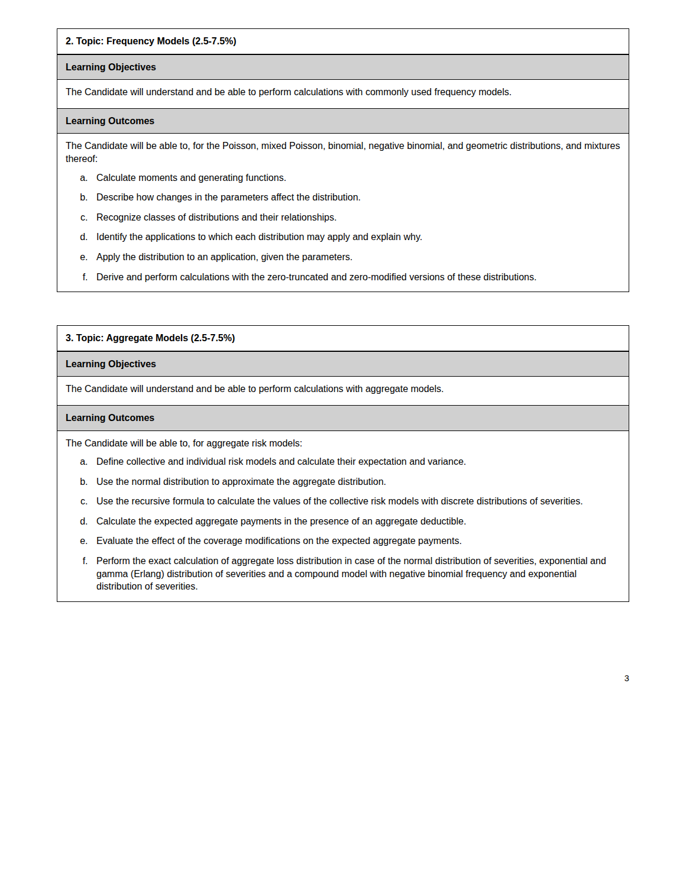2. Topic: Frequency Models (2.5-7.5%)
Learning Objectives
The Candidate will understand and be able to perform calculations with commonly used frequency models.
Learning Outcomes
The Candidate will be able to, for the Poisson, mixed Poisson, binomial, negative binomial, and geometric distributions, and mixtures thereof:
Calculate moments and generating functions.
Describe how changes in the parameters affect the distribution.
Recognize classes of distributions and their relationships.
Identify the applications to which each distribution may apply and explain why.
Apply the distribution to an application, given the parameters.
Derive and perform calculations with the zero-truncated and zero-modified versions of these distributions.
3. Topic: Aggregate Models (2.5-7.5%)
Learning Objectives
The Candidate will understand and be able to perform calculations with aggregate models.
Learning Outcomes
The Candidate will be able to, for aggregate risk models:
Define collective and individual risk models and calculate their expectation and variance.
Use the normal distribution to approximate the aggregate distribution.
Use the recursive formula to calculate the values of the collective risk models with discrete distributions of severities.
Calculate the expected aggregate payments in the presence of an aggregate deductible.
Evaluate the effect of the coverage modifications on the expected aggregate payments.
Perform the exact calculation of aggregate loss distribution in case of the normal distribution of severities, exponential and gamma (Erlang) distribution of severities and a compound model with negative binomial frequency and exponential distribution of severities.
3